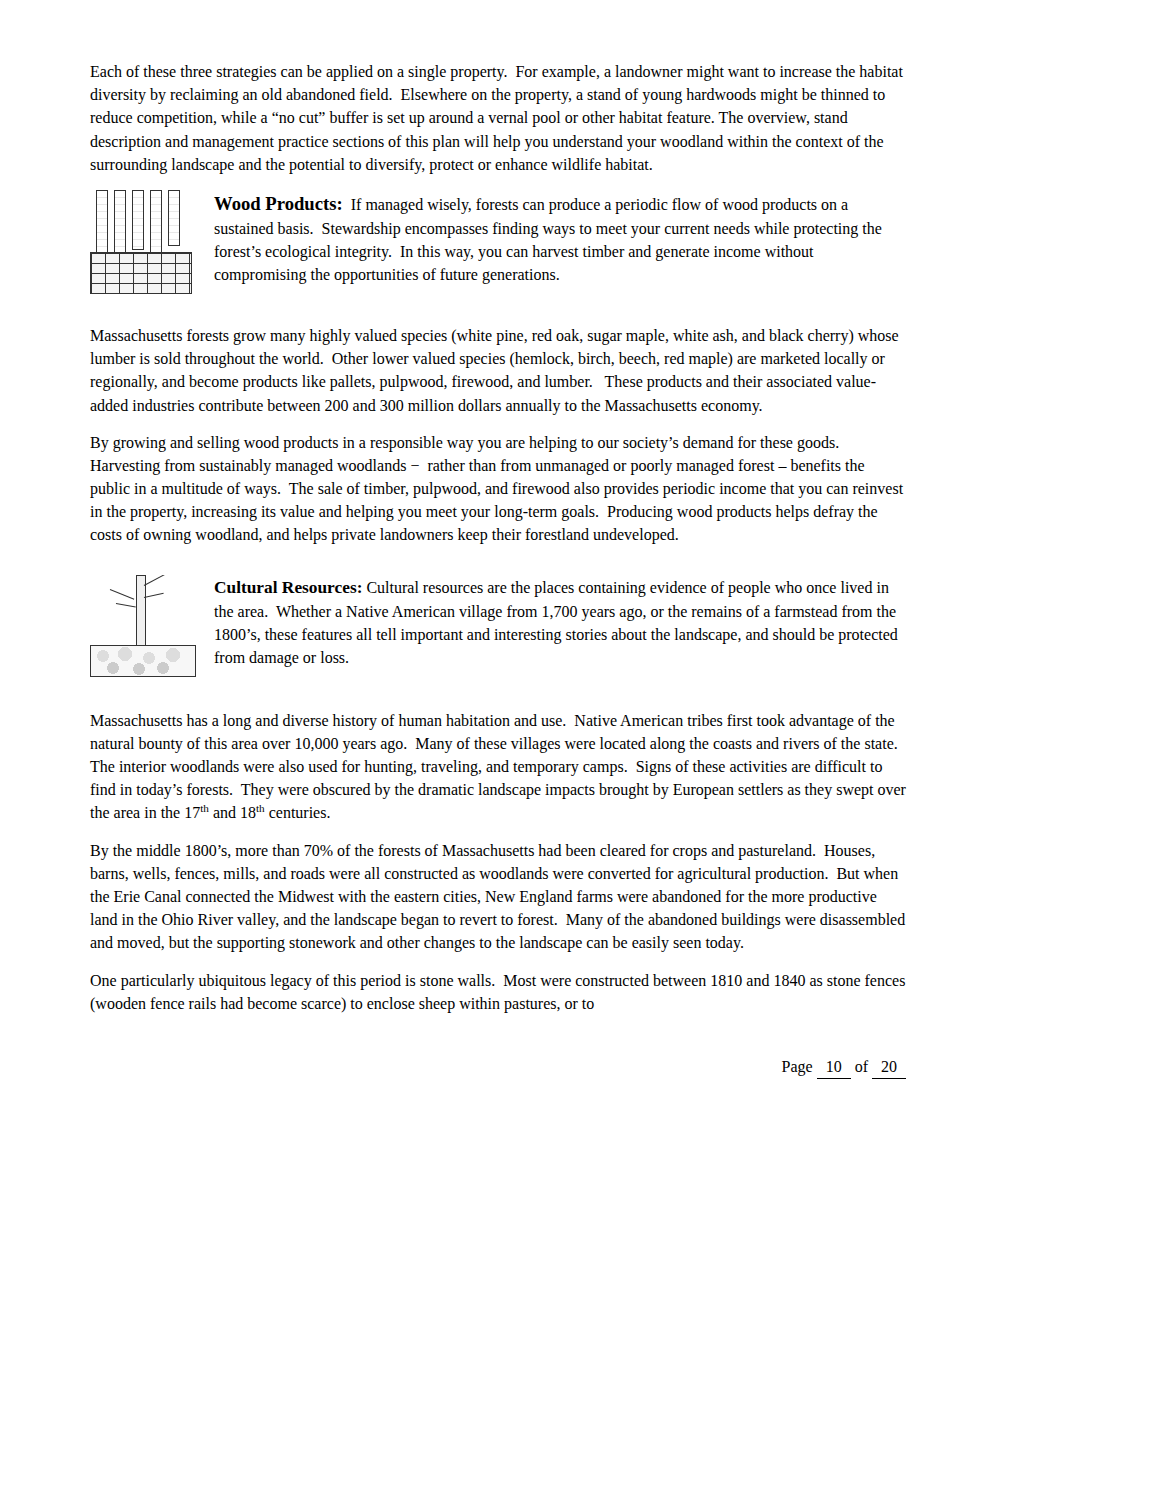Each of these three strategies can be applied on a single property. For example, a landowner might want to increase the habitat diversity by reclaiming an old abandoned field. Elsewhere on the property, a stand of young hardwoods might be thinned to reduce competition, while a “no cut” buffer is set up around a vernal pool or other habitat feature. The overview, stand description and management practice sections of this plan will help you understand your woodland within the context of the surrounding landscape and the potential to diversify, protect or enhance wildlife habitat.
Wood Products: If managed wisely, forests can produce a periodic flow of wood products on a sustained basis. Stewardship encompasses finding ways to meet your current needs while protecting the forest’s ecological integrity. In this way, you can harvest timber and generate income without compromising the opportunities of future generations.
Massachusetts forests grow many highly valued species (white pine, red oak, sugar maple, white ash, and black cherry) whose lumber is sold throughout the world. Other lower valued species (hemlock, birch, beech, red maple) are marketed locally or regionally, and become products like pallets, pulpwood, firewood, and lumber. These products and their associated value-added industries contribute between 200 and 300 million dollars annually to the Massachusetts economy.
By growing and selling wood products in a responsible way you are helping to our society’s demand for these goods. Harvesting from sustainably managed woodlands − rather than from unmanaged or poorly managed forest – benefits the public in a multitude of ways. The sale of timber, pulpwood, and firewood also provides periodic income that you can reinvest in the property, increasing its value and helping you meet your long-term goals. Producing wood products helps defray the costs of owning woodland, and helps private landowners keep their forestland undeveloped.
Cultural Resources: Cultural resources are the places containing evidence of people who once lived in the area. Whether a Native American village from 1,700 years ago, or the remains of a farmstead from the 1800’s, these features all tell important and interesting stories about the landscape, and should be protected from damage or loss.
Massachusetts has a long and diverse history of human habitation and use. Native American tribes first took advantage of the natural bounty of this area over 10,000 years ago. Many of these villages were located along the coasts and rivers of the state. The interior woodlands were also used for hunting, traveling, and temporary camps. Signs of these activities are difficult to find in today’s forests. They were obscured by the dramatic landscape impacts brought by European settlers as they swept over the area in the 17th and 18th centuries.
By the middle 1800’s, more than 70% of the forests of Massachusetts had been cleared for crops and pastureland. Houses, barns, wells, fences, mills, and roads were all constructed as woodlands were converted for agricultural production. But when the Erie Canal connected the Midwest with the eastern cities, New England farms were abandoned for the more productive land in the Ohio River valley, and the landscape began to revert to forest. Many of the abandoned buildings were disassembled and moved, but the supporting stonework and other changes to the landscape can be easily seen today.
One particularly ubiquitous legacy of this period is stone walls. Most were constructed between 1810 and 1840 as stone fences (wooden fence rails had become scarce) to enclose sheep within pastures, or to
Page 10 of 20